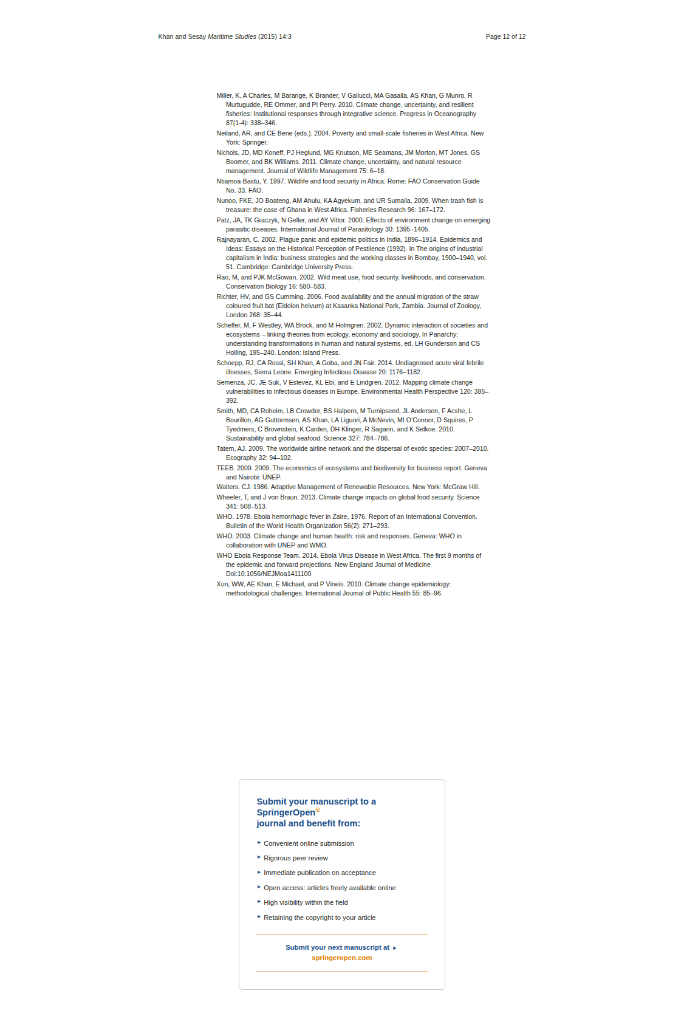Khan and Sesay Maritime Studies (2015) 14:3
Page 12 of 12
Miller, K, A Charles, M Barange, K Brander, V Gallucci, MA Gasalla, AS Khan, G Munro, R Murtugudde, RE Ommer, and PI Perry. 2010. Climate change, uncertainty, and resilient fisheries: Institutional responses through integrative science. Progress in Oceanography 87(1-4): 338–346.
Neiland, AR, and CE Bene (eds.). 2004. Poverty and small-scale fisheries in West Africa. New York: Springer.
Nichols, JD, MD Koneff, PJ Heglund, MG Knutson, ME Seamans, JM Morton, MT Jones, GS Boomer, and BK Williams. 2011. Climate change, uncertainty, and natural resource management. Journal of Wildlife Management 75: 6–18.
Ntiamoa-Baidu, Y. 1997. Wildlife and food security in Africa. Rome: FAO Conservation Guide No. 33. FAO.
Nunoo, FKE, JO Boateng, AM Ahulu, KA Agyekum, and UR Sumaila. 2009. When trash fish is treasure: the case of Ghana in West Africa. Fisheries Research 96: 167–172.
Patz, JA, TK Graczyk, N Geller, and AY Vittor. 2000. Effects of environment change on emerging parasitic diseases. International Journal of Parasitology 30: 1395–1405.
Rajnayaran, C. 2002. Plague panic and epidemic politics in India, 1896–1914. Epidemics and Ideas: Essays on the Historical Perception of Pestilence (1992). In The origins of industrial capitalism in India: business strategies and the working classes in Bombay, 1900–1940, vol. 51. Cambridge: Cambridge University Press.
Rao, M, and PJK McGowan. 2002. Wild meat use, food security, livelihoods, and conservation. Conservation Biology 16: 580–583.
Richter, HV, and GS Cumming. 2006. Food availability and the annual migration of the straw coloured fruit bat (Eidolon helvum) at Kasanka National Park, Zambia. Journal of Zoology, London 268: 35–44.
Scheffer, M, F Westley, WA Brock, and M Holmgren. 2002. Dynamic interaction of societies and ecosystems – linking theories from ecology, economy and sociology. In Panarchy: understanding transformations in human and natural systems, ed. LH Gunderson and CS Holling, 195–240. London: Island Press.
Schoepp, RJ, CA Rossi, SH Khan, A Goba, and JN Fair. 2014. Undiagnosed acute viral febrile illnesses, Sierra Leone. Emerging Infectious Disease 20: 1176–1182.
Semenza, JC, JE Suk, V Estevez, KL Ebi, and E Lindgren. 2012. Mapping climate change vulnerabilities to infectious diseases in Europe. Environmental Health Perspective 120: 385–392.
Smith, MD, CA Roheim, LB Crowder, BS Halpern, M Turnipseed, JL Anderson, F Acshe, L Bourillon, AG Guttormsen, AS Khan, LA Liguori, A McNevin, MI O’Connor, D Squires, P Tyedmers, C Brownstein, K Carden, DH Klinger, R Sagarin, and K Selkoe. 2010. Sustainability and global seafood. Science 327: 784–786.
Tatem, AJ. 2009. The worldwide airline network and the dispersal of exotic species: 2007–2010. Ecography 32: 94–102.
TEEB. 2009. 2009. The economics of ecosystems and biodiversity for business report. Geneva and Nairobi: UNEP.
Walters, CJ. 1986. Adaptive Management of Renewable Resources. New York: McGraw Hill.
Wheeler, T, and J von Braun. 2013. Climate change impacts on global food security. Science 341: 508–513.
WHO. 1978. Ebola hemorrhagic fever in Zaire, 1976. Report of an International Convention. Bulletin of the World Health Organization 56(2): 271–293.
WHO. 2003. Climate change and human health: risk and responses. Geneva: WHO in collaboration with UNEP and WMO.
WHO Ebola Response Team. 2014. Ebola Virus Disease in West Africa. The first 9 months of the epidemic and forward projections. New England Journal of Medicine Doi:10.1056/NEJMoa1411100
Xun, WW, AE Khan, E Michael, and P Vineis. 2010. Climate change epidemiology: methodological challenges. International Journal of Public Health 55: 85–96.
Submit your manuscript to a SpringerOpen☉
journal and benefit from:
Convenient online submission
Rigorous peer review
Immediate publication on acceptance
Open access: articles freely available online
High visibility within the field
Retaining the copyright to your article
Submit your next manuscript at ► springeropen.com